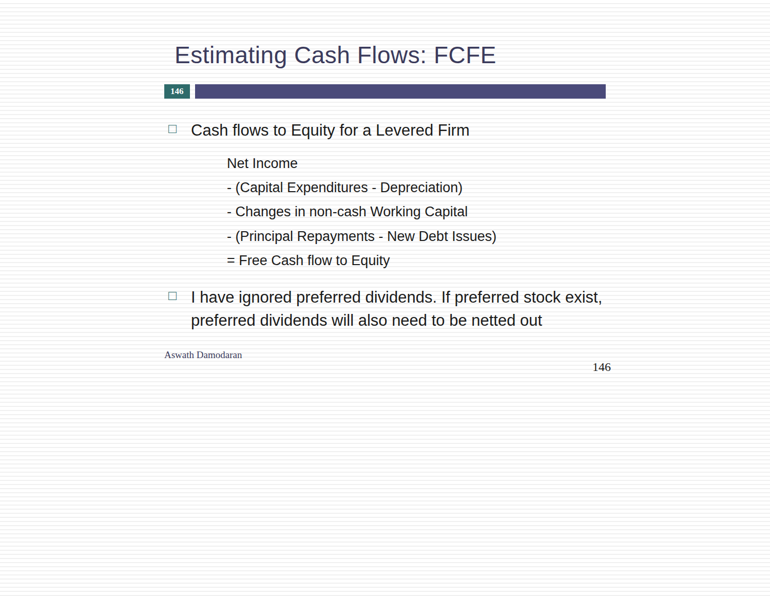Estimating Cash Flows: FCFE
146
Cash flows to Equity for a Levered Firm
Net Income
- (Capital Expenditures - Depreciation)
- Changes in non-cash Working Capital
- (Principal Repayments - New Debt Issues)
= Free Cash flow to Equity
I have ignored preferred dividends. If preferred stock exist, preferred dividends will also need to be netted out
Aswath Damodaran
146